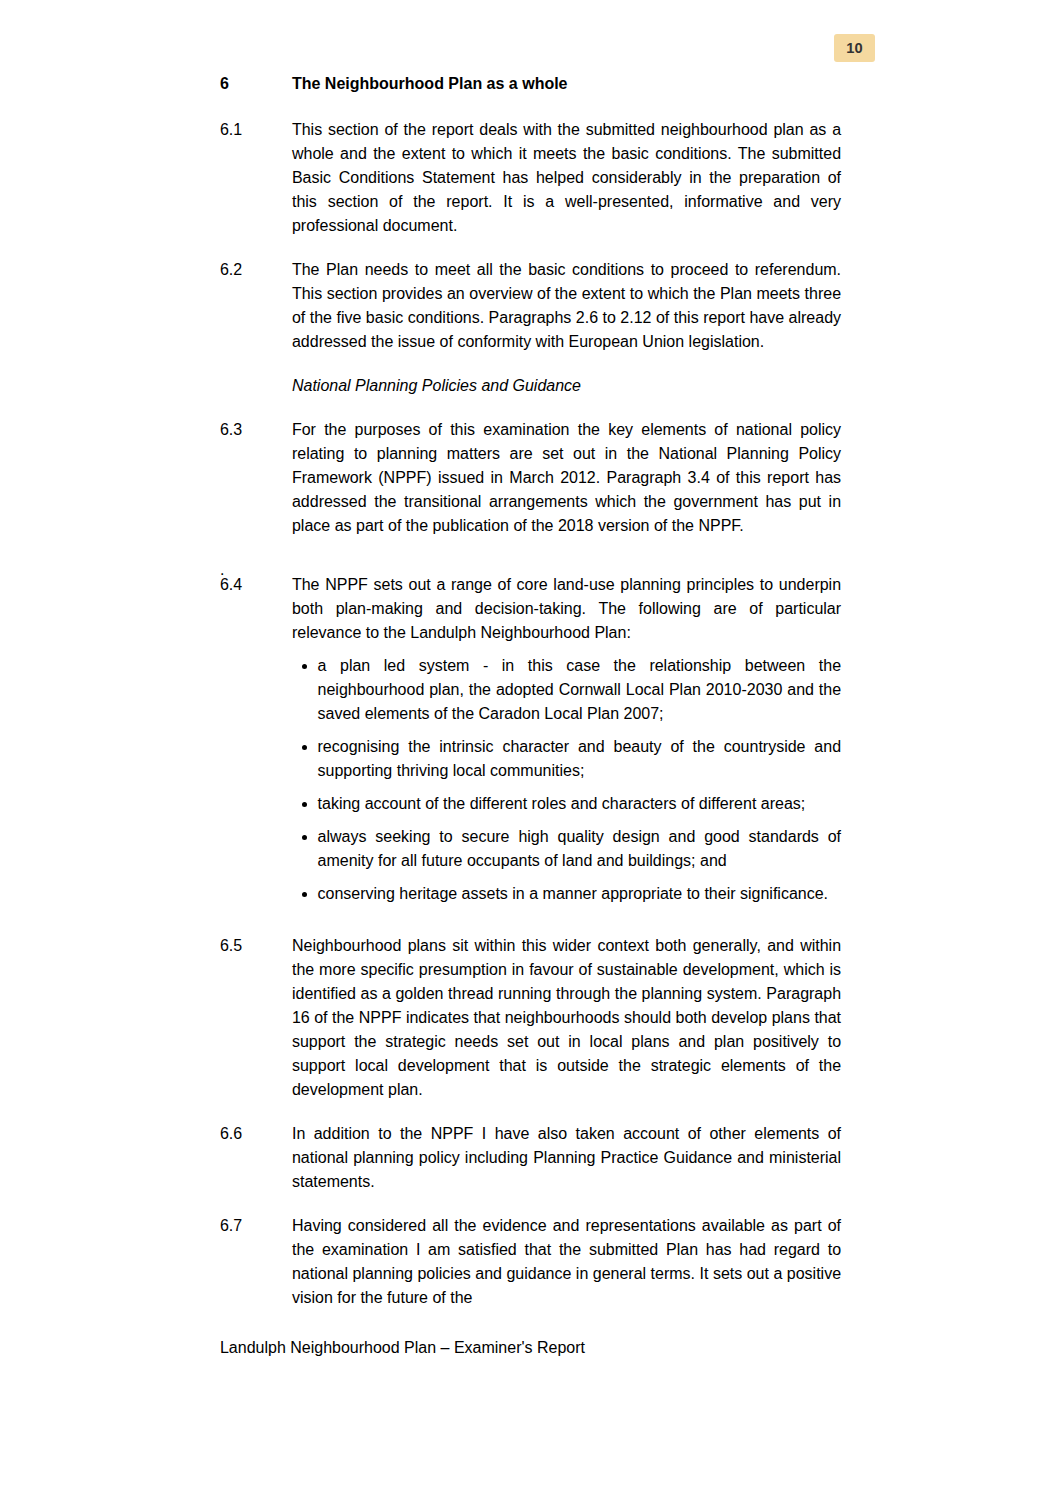10
6
The Neighbourhood Plan as a whole
6.1
This section of the report deals with the submitted neighbourhood plan as a whole and the extent to which it meets the basic conditions. The submitted Basic Conditions Statement has helped considerably in the preparation of this section of the report. It is a well-presented, informative and very professional document.
6.2
The Plan needs to meet all the basic conditions to proceed to referendum. This section provides an overview of the extent to which the Plan meets three of the five basic conditions. Paragraphs 2.6 to 2.12 of this report have already addressed the issue of conformity with European Union legislation.
National Planning Policies and Guidance
6.3
For the purposes of this examination the key elements of national policy relating to planning matters are set out in the National Planning Policy Framework (NPPF) issued in March 2012. Paragraph 3.4 of this report has addressed the transitional arrangements which the government has put in place as part of the publication of the 2018 version of the NPPF.
.
6.4
The NPPF sets out a range of core land-use planning principles to underpin both plan-making and decision-taking. The following are of particular relevance to the Landulph Neighbourhood Plan:
a plan led system - in this case the relationship between the neighbourhood plan, the adopted Cornwall Local Plan 2010-2030 and the saved elements of the Caradon Local Plan 2007;
recognising the intrinsic character and beauty of the countryside and supporting thriving local communities;
taking account of the different roles and characters of different areas;
always seeking to secure high quality design and good standards of amenity for all future occupants of land and buildings; and
conserving heritage assets in a manner appropriate to their significance.
6.5
Neighbourhood plans sit within this wider context both generally, and within the more specific presumption in favour of sustainable development, which is identified as a golden thread running through the planning system. Paragraph 16 of the NPPF indicates that neighbourhoods should both develop plans that support the strategic needs set out in local plans and plan positively to support local development that is outside the strategic elements of the development plan.
6.6
In addition to the NPPF I have also taken account of other elements of national planning policy including Planning Practice Guidance and ministerial statements.
6.7
Having considered all the evidence and representations available as part of the examination I am satisfied that the submitted Plan has had regard to national planning policies and guidance in general terms. It sets out a positive vision for the future of the
Landulph Neighbourhood Plan – Examiner's Report